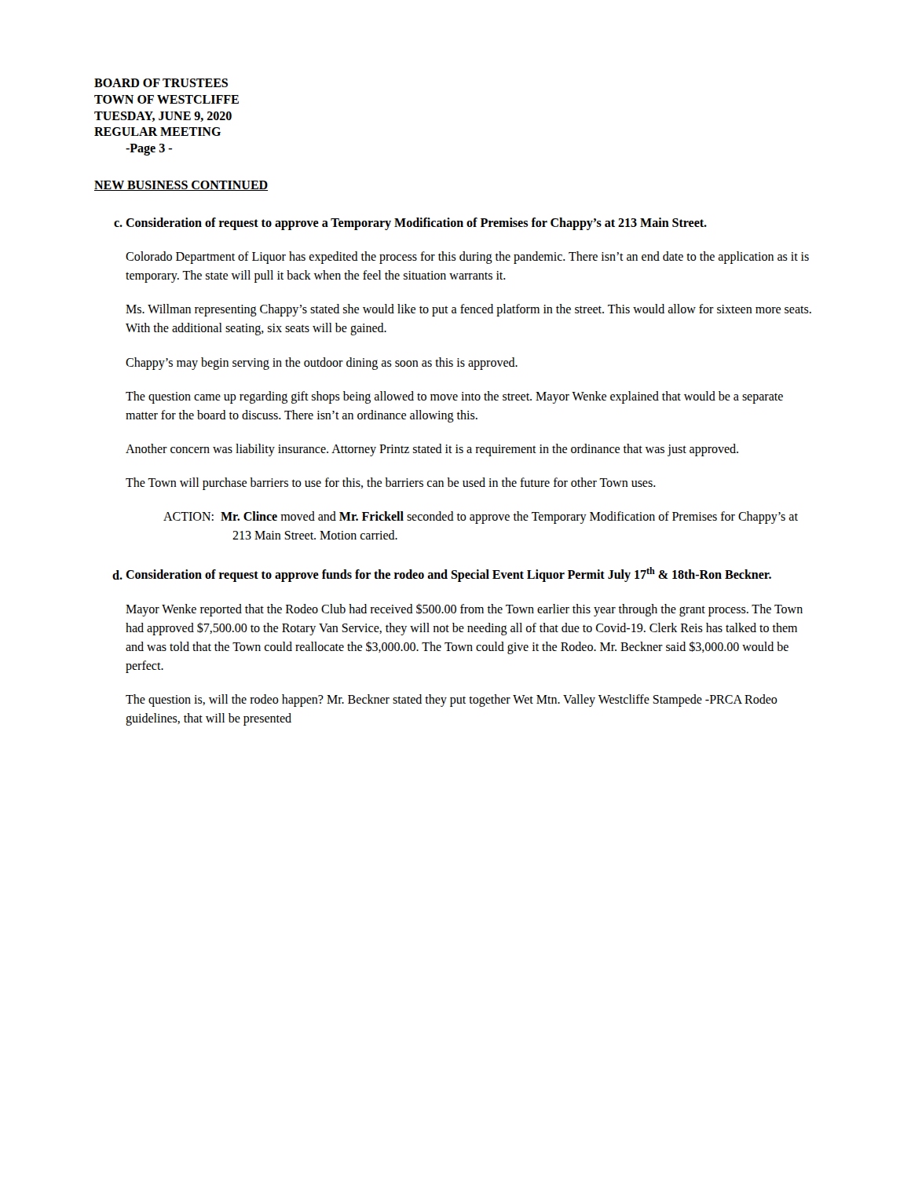BOARD OF TRUSTEES
TOWN OF WESTCLIFFE
TUESDAY, JUNE 9, 2020
REGULAR MEETING
-Page 3 -
NEW BUSINESS CONTINUED
Consideration of request to approve a Temporary Modification of Premises for Chappy’s at 213 Main Street.
Colorado Department of Liquor has expedited the process for this during the pandemic. There isn’t an end date to the application as it is temporary. The state will pull it back when the feel the situation warrants it.
Ms. Willman representing Chappy’s stated she would like to put a fenced platform in the street. This would allow for sixteen more seats. With the additional seating, six seats will be gained.
Chappy’s may begin serving in the outdoor dining as soon as this is approved.
The question came up regarding gift shops being allowed to move into the street. Mayor Wenke explained that would be a separate matter for the board to discuss. There isn’t an ordinance allowing this.
Another concern was liability insurance. Attorney Printz stated it is a requirement in the ordinance that was just approved.
The Town will purchase barriers to use for this, the barriers can be used in the future for other Town uses.
ACTION: Mr. Clince moved and Mr. Frickell seconded to approve the Temporary Modification of Premises for Chappy’s at 213 Main Street. Motion carried.
Consideration of request to approve funds for the rodeo and Special Event Liquor Permit July 17th & 18th-Ron Beckner.
Mayor Wenke reported that the Rodeo Club had received $500.00 from the Town earlier this year through the grant process. The Town had approved $7,500.00 to the Rotary Van Service, they will not be needing all of that due to Covid-19. Clerk Reis has talked to them and was told that the Town could reallocate the $3,000.00. The Town could give it the Rodeo. Mr. Beckner said $3,000.00 would be perfect.
The question is, will the rodeo happen? Mr. Beckner stated they put together Wet Mtn. Valley Westcliffe Stampede -PRCA Rodeo guidelines, that will be presented